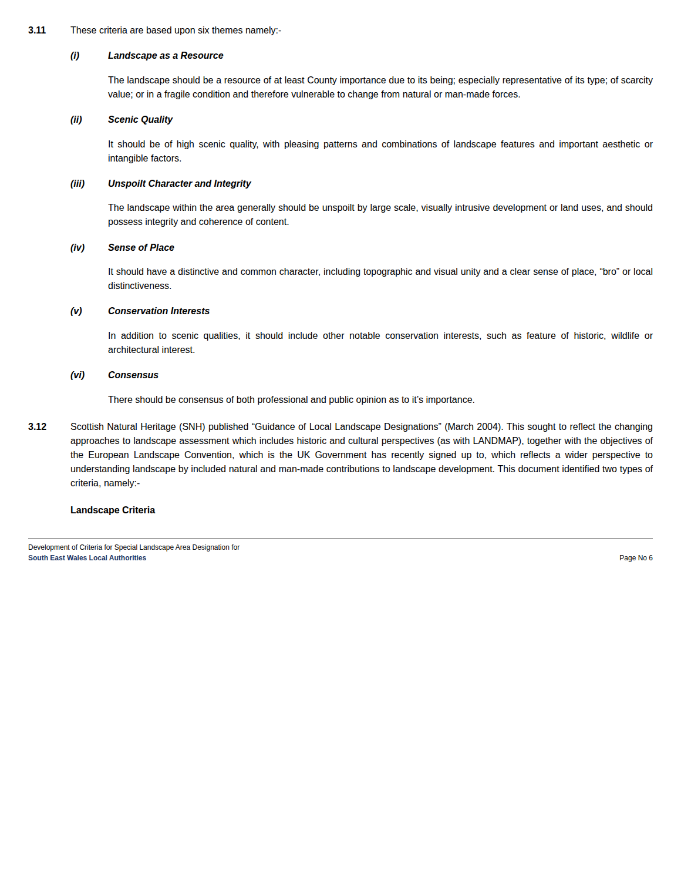3.11
These criteria are based upon six themes namely:-
(i)
Landscape as a Resource
The landscape should be a resource of at least County importance due to its being; especially representative of its type; of scarcity value; or in a fragile condition and therefore vulnerable to change from natural or man-made forces.
(ii)
Scenic Quality
It should be of high scenic quality, with pleasing patterns and combinations of landscape features and important aesthetic or intangible factors.
(iii)
Unspoilt Character and Integrity
The landscape within the area generally should be unspoilt by large scale, visually intrusive development or land uses, and should possess integrity and coherence of content.
(iv)
Sense of Place
It should have a distinctive and common character, including topographic and visual unity and a clear sense of place, “bro” or local distinctiveness.
(v)
Conservation Interests
In addition to scenic qualities, it should include other notable conservation interests, such as feature of historic, wildlife or architectural interest.
(vi)
Consensus
There should be consensus of both professional and public opinion as to it’s importance.
3.12
Scottish Natural Heritage (SNH) published “Guidance of Local Landscape Designations” (March 2004). This sought to reflect the changing approaches to landscape assessment which includes historic and cultural perspectives (as with LANDMAP), together with the objectives of the European Landscape Convention, which is the UK Government has recently signed up to, which reflects a wider perspective to understanding landscape by included natural and man-made contributions to landscape development. This document identified two types of criteria, namely:-
Landscape Criteria
Development of Criteria for Special Landscape Area Designation for
South East Wales Local Authorities
Page No 6